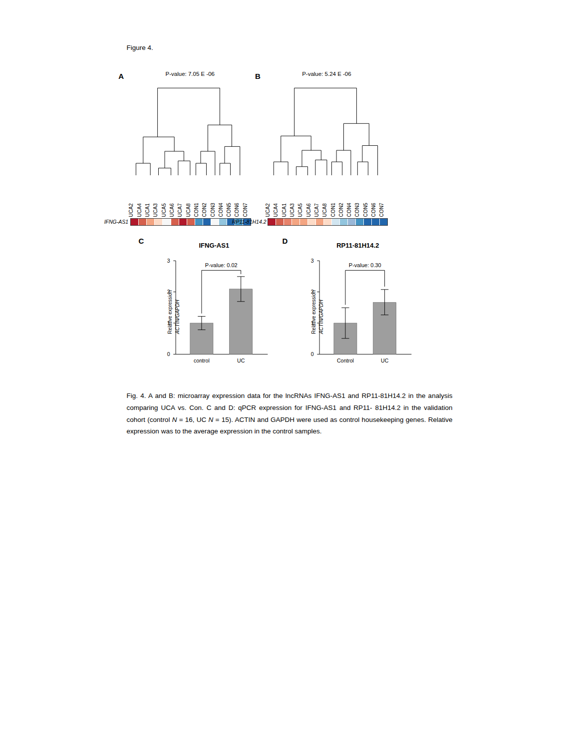Figure 4.
A
P-value: 7.05 E -06
UCA2 UCA4 UCA1 UCA3 UCA5 UCA6 UCA7 UCA8 CON1 CON2 CON3 CON4 CON5 CON6 CON7
IFNG-AS1
B
P-value: 5.24 E -06
UCA2 UCA4 UCA1 UCA3 UCA5 UCA6 UCA7 UCA8 CON1 CON2 CON4 CON3 CON5 CON6 CON7
RP11-81H14.2
C
IFNG-AS1
Relative expression
ACTIN/GAPDH
0 1 2 3 P-value: 0.02 control UC
D
RP11-81H14.2
Relative expression
ACTIN/GAPDH
0 1 2 3 P-value: 0.30 Control UC
Fig. 4. A and B: microarray expression data for the lncRNAs IFNG-AS1 and RP11-81H14.2 in the analysis comparing UCA vs. Con. C and D: qPCR expression for IFNG-AS1 and RP11- 81H14.2 in the validation cohort (control N = 16, UC N = 15). ACTIN and GAPDH were used as control housekeeping genes. Relative expression was to the average expression in the control samples.